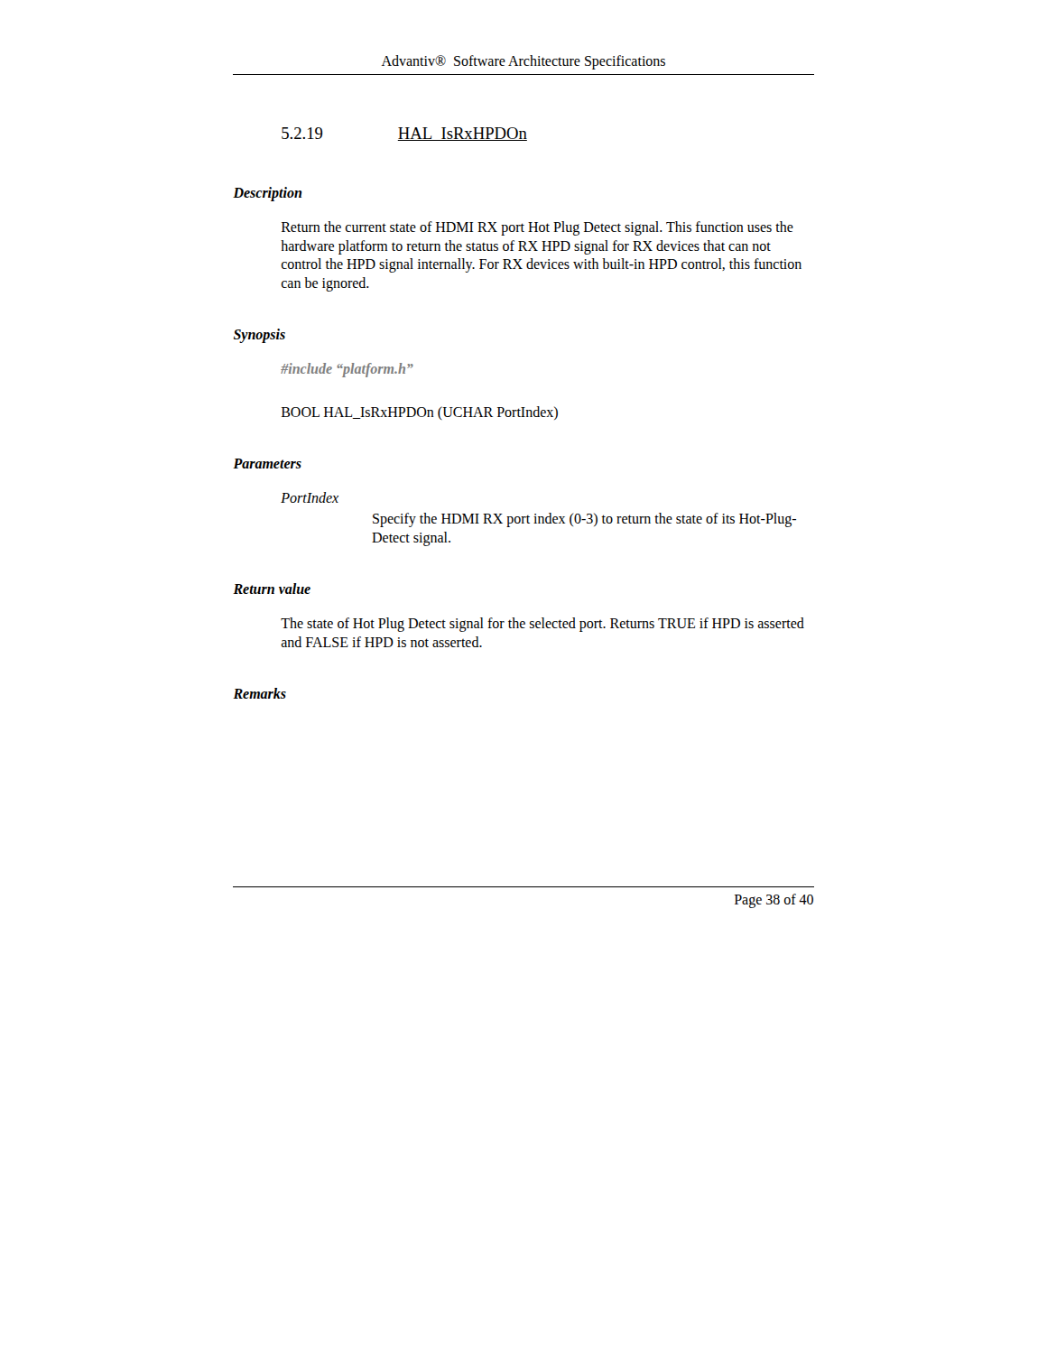Advantiv® Software Architecture Specifications
5.2.19 HAL_IsRxHPDOn
Description
Return the current state of HDMI RX port Hot Plug Detect signal. This function uses the hardware platform to return the status of RX HPD signal for RX devices that can not control the HPD signal internally. For RX devices with built-in HPD control, this function can be ignored.
Synopsis
#include “platform.h”
BOOL HAL_IsRxHPDOn (UCHAR PortIndex)
Parameters
PortIndex
Specify the HDMI RX port index (0-3) to return the state of its Hot-Plug-Detect signal.
Return value
The state of Hot Plug Detect signal for the selected port. Returns TRUE if HPD is asserted and FALSE if HPD is not asserted.
Remarks
Page 38 of 40